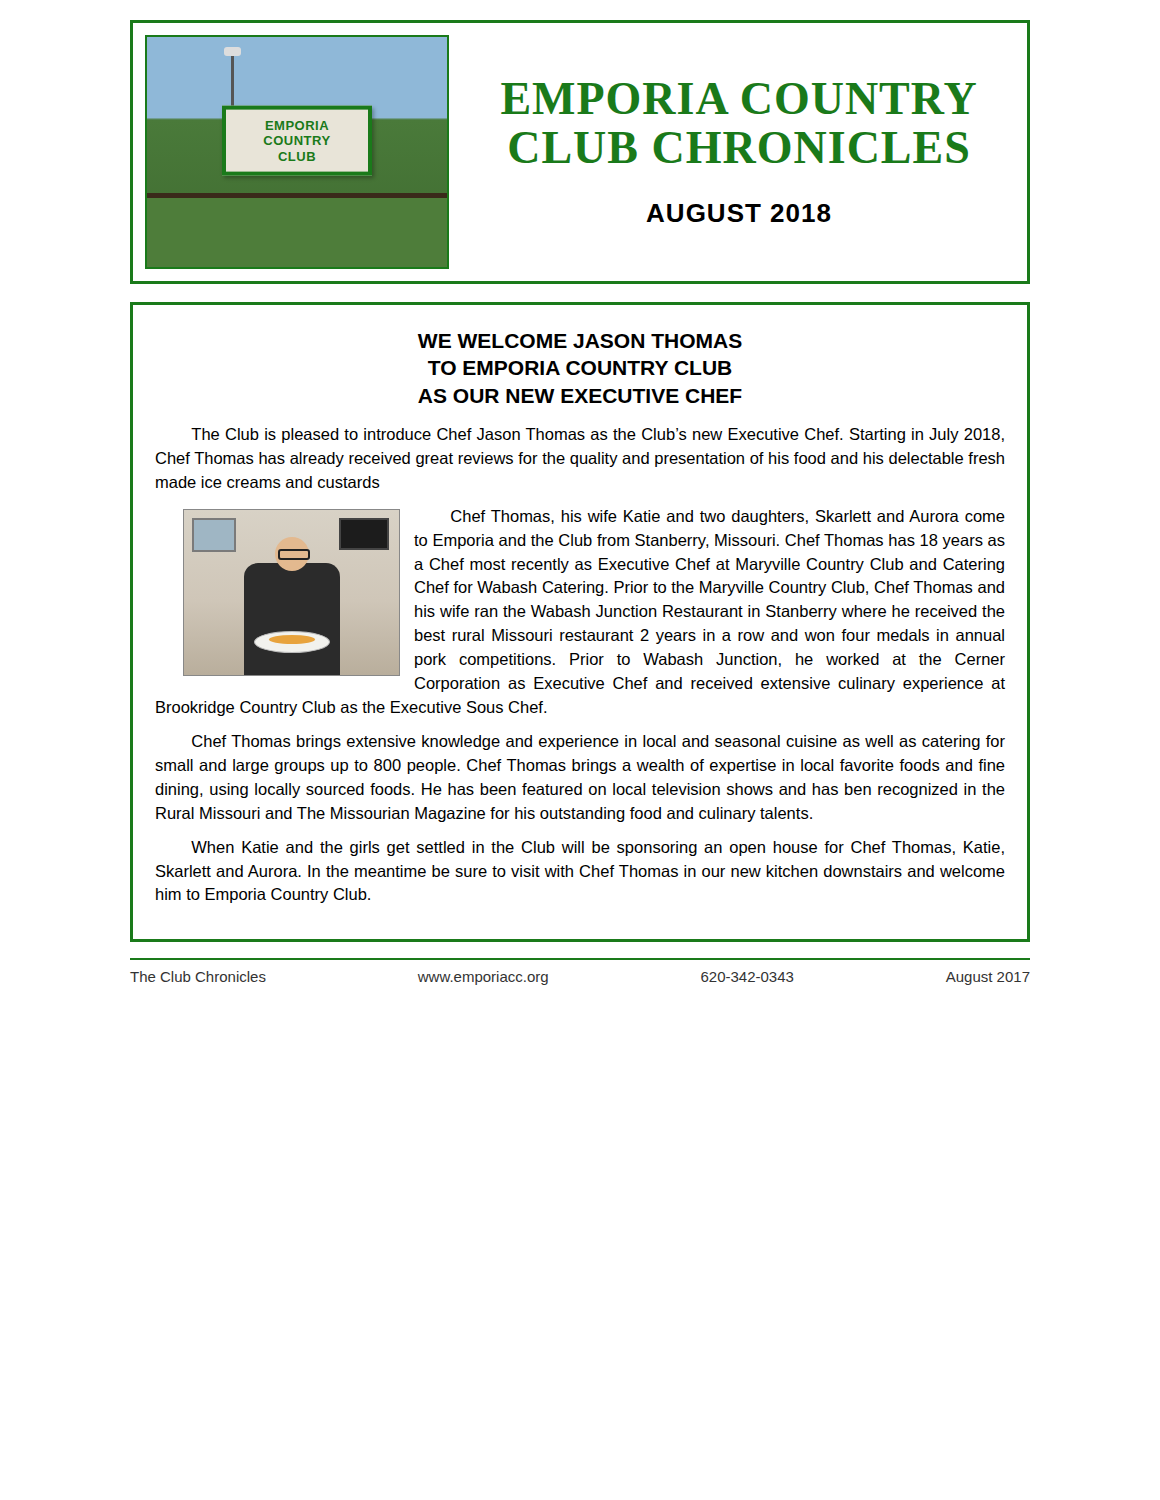EMPORIA
COUNTRY CLUB
EMPORIA COUNTRY
CLUB CHRONICLES
AUGUST 2018
WE WELCOME JASON THOMAS
TO EMPORIA COUNTRY CLUB
AS OUR NEW EXECUTIVE CHEF
The Club is pleased to introduce Chef Jason Thomas as the Club’s new Executive Chef. Starting in July 2018, Chef Thomas has already received great reviews for the quality and presentation of his food and his delectable fresh made ice creams and custards
Chef Thomas, his wife Katie and two daughters, Skarlett and Aurora come to Emporia and the Club from Stanberry, Missouri. Chef Thomas has 18 years as a Chef most recently as Executive Chef at Maryville Country Club and Catering Chef for Wabash Catering. Prior to the Maryville Country Club, Chef Thomas and his wife ran the Wabash Junction Restaurant in Stanberry where he received the best rural Missouri restaurant 2 years in a row and won four medals in annual pork competitions. Prior to Wabash Junction, he worked at the Cerner Corporation as Executive Chef and received extensive culinary experience at Brookridge Country Club as the Executive Sous Chef.
Chef Thomas brings extensive knowledge and experience in local and seasonal cuisine as well as catering for small and large groups up to 800 people. Chef Thomas brings a wealth of expertise in local favorite foods and fine dining, using locally sourced foods. He has been featured on local television shows and has ben recognized in the Rural Missouri and The Missourian Magazine for his outstanding food and culinary talents.
When Katie and the girls get settled in the Club will be sponsoring an open house for Chef Thomas, Katie, Skarlett and Aurora. In the meantime be sure to visit with Chef Thomas in our new kitchen downstairs and welcome him to Emporia Country Club.
The Club Chronicles www.emporiacc.org 620-342-0343 August 2017